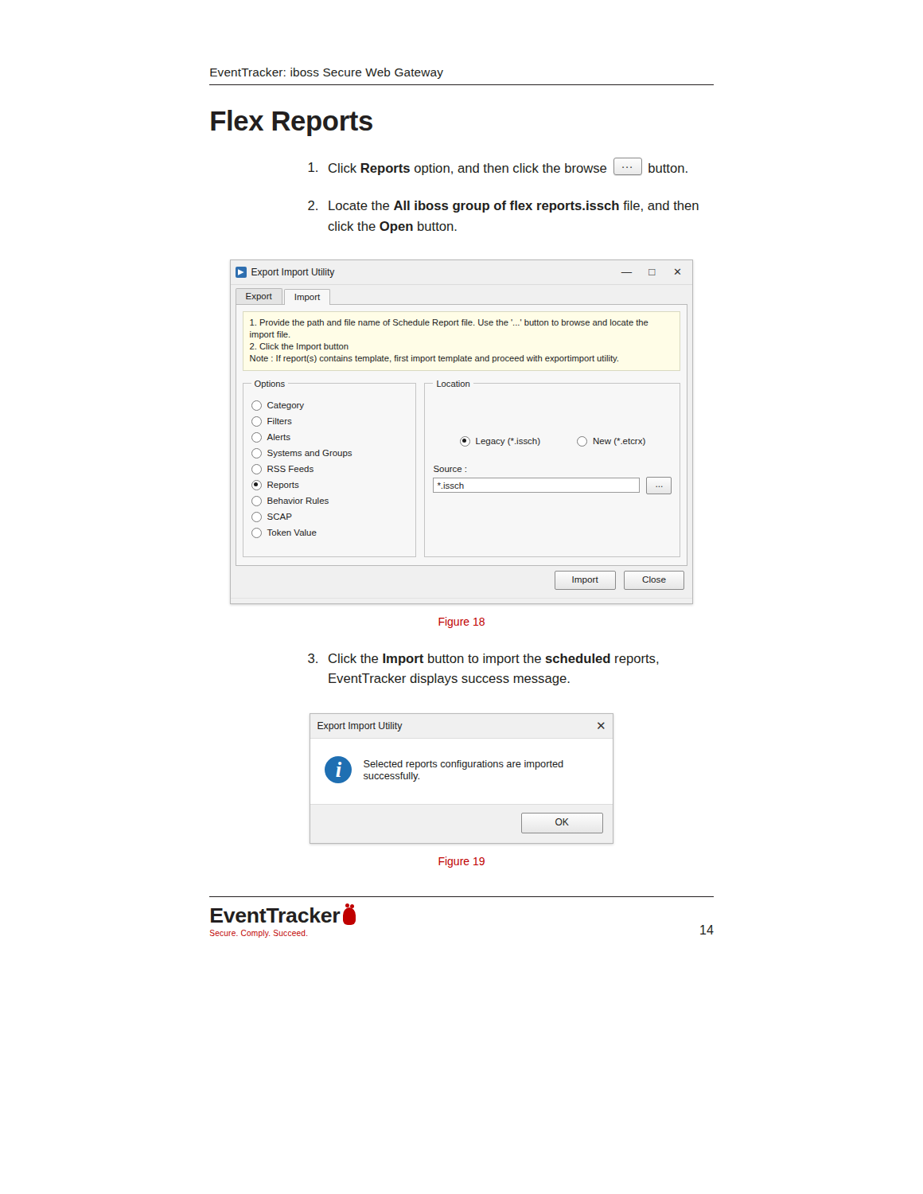EventTracker: iboss Secure Web Gateway
Flex Reports
Click Reports option, and then click the browse button.
Locate the All iboss group of flex reports.issch file, and then click the Open button.
Export Import Utility
—□✕
Export
Import
1. Provide the path and file name of Schedule Report file. Use the '...' button to browse and locate the import file.
2. Click the Import button
Note : If report(s) contains template, first import template and proceed with exportimport utility.
Options
Category
Filters
Alerts
Systems and Groups
RSS Feeds
Reports
Behavior Rules
SCAP
Token Value
Location
Legacy (*.issch)
New (*.etcrx)
Source :
*.issch
...
Import
Close
Figure 18
Click the Import button to import the scheduled reports, EventTracker displays success message.
Export Import Utility
✕
i
Selected reports configurations are imported successfully.
OK
Figure 19
Event Tracker
Secure. Comply. Succeed.
14